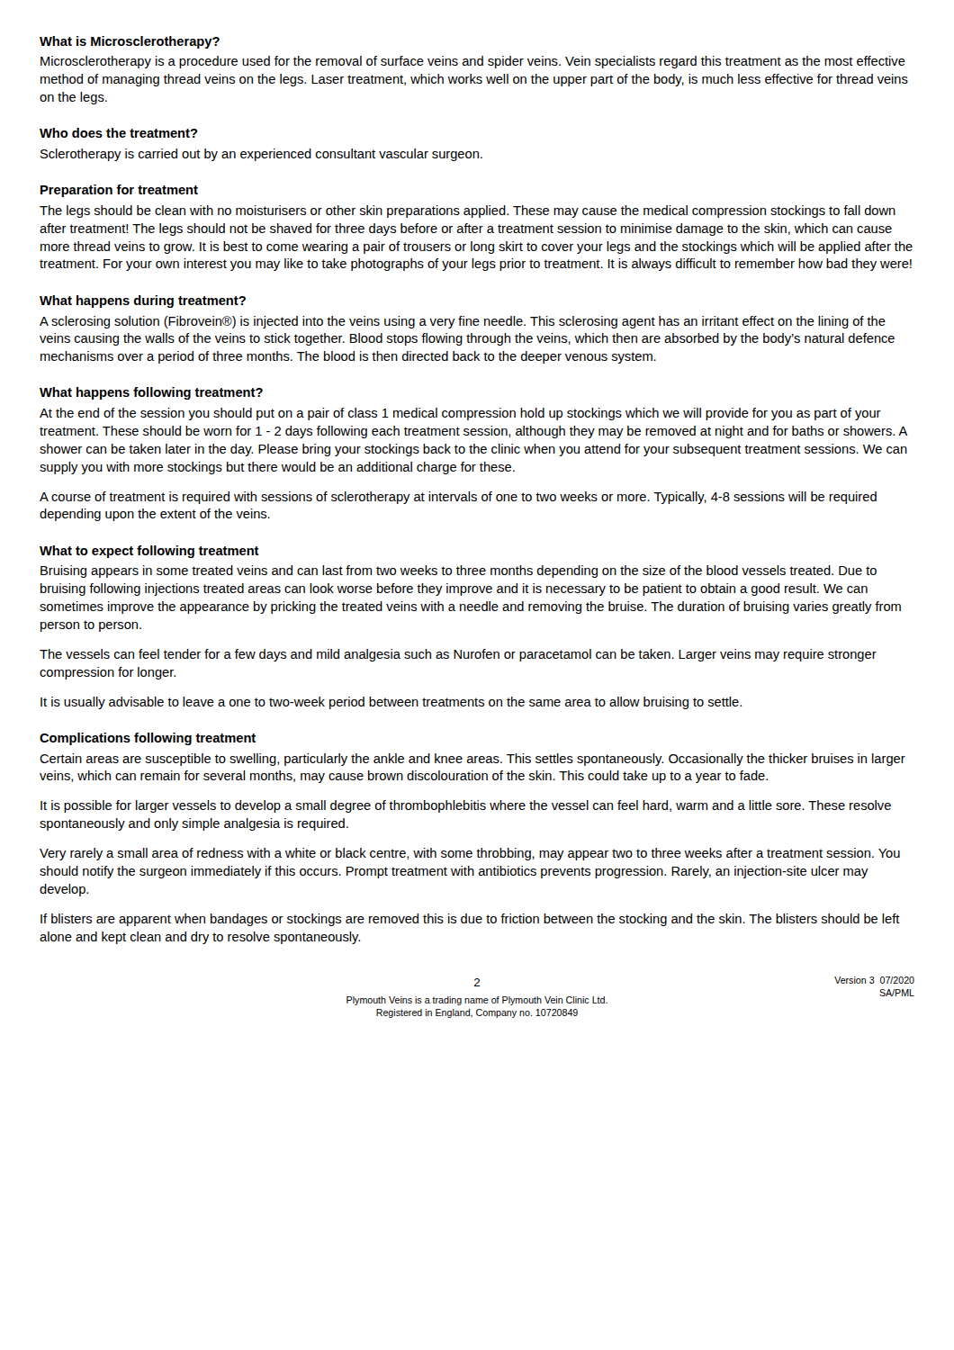What is Microsclerotherapy?
Microsclerotherapy is a procedure used for the removal of surface veins and spider veins. Vein specialists regard this treatment as the most effective method of managing thread veins on the legs. Laser treatment, which works well on the upper part of the body, is much less effective for thread veins on the legs.
Who does the treatment?
Sclerotherapy is carried out by an experienced consultant vascular surgeon.
Preparation for treatment
The legs should be clean with no moisturisers or other skin preparations applied. These may cause the medical compression stockings to fall down after treatment! The legs should not be shaved for three days before or after a treatment session to minimise damage to the skin, which can cause more thread veins to grow. It is best to come wearing a pair of trousers or long skirt to cover your legs and the stockings which will be applied after the treatment. For your own interest you may like to take photographs of your legs prior to treatment. It is always difficult to remember how bad they were!
What happens during treatment?
A sclerosing solution (Fibrovein®) is injected into the veins using a very fine needle. This sclerosing agent has an irritant effect on the lining of the veins causing the walls of the veins to stick together. Blood stops flowing through the veins, which then are absorbed by the body’s natural defence mechanisms over a period of three months. The blood is then directed back to the deeper venous system.
What happens following treatment?
At the end of the session you should put on a pair of class 1 medical compression hold up stockings which we will provide for you as part of your treatment. These should be worn for 1 - 2 days following each treatment session, although they may be removed at night and for baths or showers. A shower can be taken later in the day. Please bring your stockings back to the clinic when you attend for your subsequent treatment sessions. We can supply you with more stockings but there would be an additional charge for these.
A course of treatment is required with sessions of sclerotherapy at intervals of one to two weeks or more. Typically, 4-8 sessions will be required depending upon the extent of the veins.
What to expect following treatment
Bruising appears in some treated veins and can last from two weeks to three months depending on the size of the blood vessels treated. Due to bruising following injections treated areas can look worse before they improve and it is necessary to be patient to obtain a good result. We can sometimes improve the appearance by pricking the treated veins with a needle and removing the bruise. The duration of bruising varies greatly from person to person.
The vessels can feel tender for a few days and mild analgesia such as Nurofen or paracetamol can be taken. Larger veins may require stronger compression for longer.
It is usually advisable to leave a one to two-week period between treatments on the same area to allow bruising to settle.
Complications following treatment
Certain areas are susceptible to swelling, particularly the ankle and knee areas. This settles spontaneously. Occasionally the thicker bruises in larger veins, which can remain for several months, may cause brown discolouration of the skin. This could take up to a year to fade.
It is possible for larger vessels to develop a small degree of thrombophlebitis where the vessel can feel hard, warm and a little sore. These resolve spontaneously and only simple analgesia is required.
Very rarely a small area of redness with a white or black centre, with some throbbing, may appear two to three weeks after a treatment session. You should notify the surgeon immediately if this occurs. Prompt treatment with antibiotics prevents progression. Rarely, an injection-site ulcer may develop.
If blisters are apparent when bandages or stockings are removed this is due to friction between the stocking and the skin. The blisters should be left alone and kept clean and dry to resolve spontaneously.
2
Version 3 07/2020
SA/PML
Plymouth Veins is a trading name of Plymouth Vein Clinic Ltd.
Registered in England, Company no. 10720849